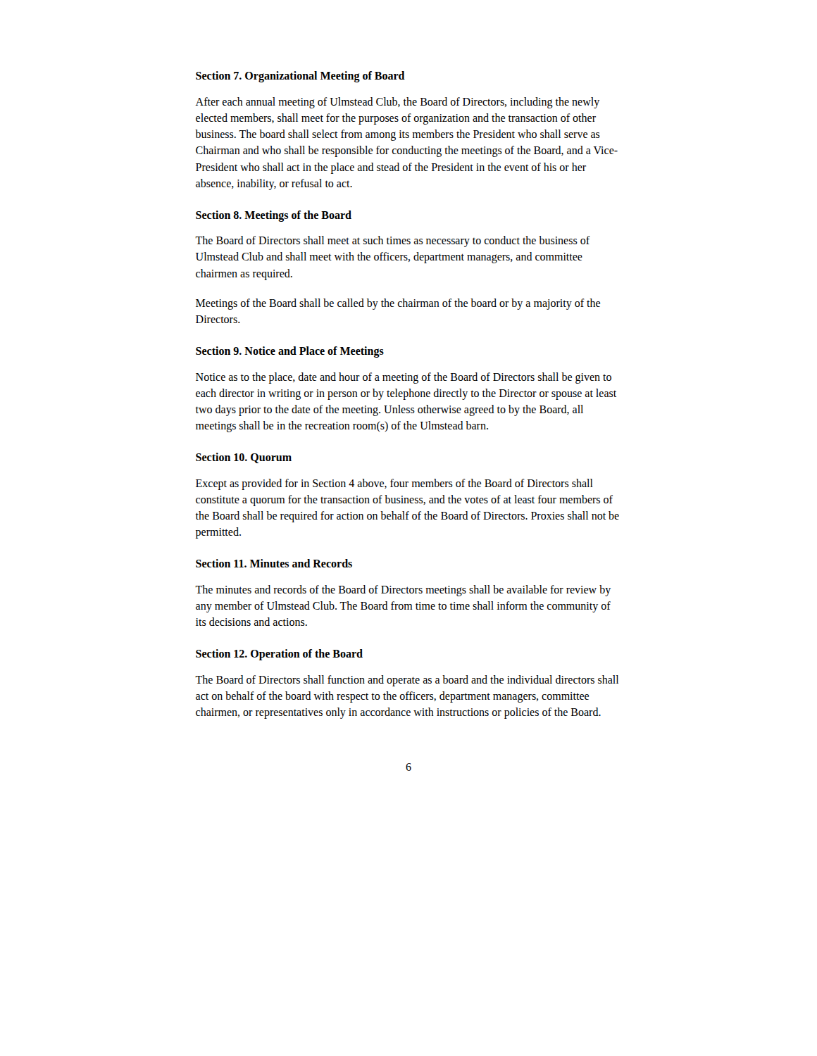Section 7. Organizational Meeting of Board
After each annual meeting of Ulmstead Club, the Board of Directors, including the newly elected members, shall meet for the purposes of organization and the transaction of other business. The board shall select from among its members the President who shall serve as Chairman and who shall be responsible for conducting the meetings of the Board, and a Vice-President who shall act in the place and stead of the President in the event of his or her absence, inability, or refusal to act.
Section 8. Meetings of the Board
The Board of Directors shall meet at such times as necessary to conduct the business of Ulmstead Club and shall meet with the officers, department managers, and committee chairmen as required.
Meetings of the Board shall be called by the chairman of the board or by a majority of the Directors.
Section 9. Notice and Place of Meetings
Notice as to the place, date and hour of a meeting of the Board of Directors shall be given to each director in writing or in person or by telephone directly to the Director or spouse at least two days prior to the date of the meeting. Unless otherwise agreed to by the Board, all meetings shall be in the recreation room(s) of the Ulmstead barn.
Section 10. Quorum
Except as provided for in Section 4 above, four members of the Board of Directors shall constitute a quorum for the transaction of business, and the votes of at least four members of the Board shall be required for action on behalf of the Board of Directors. Proxies shall not be permitted.
Section 11. Minutes and Records
The minutes and records of the Board of Directors meetings shall be available for review by any member of Ulmstead Club. The Board from time to time shall inform the community of its decisions and actions.
Section 12. Operation of the Board
The Board of Directors shall function and operate as a board and the individual directors shall act on behalf of the board with respect to the officers, department managers, committee chairmen, or representatives only in accordance with instructions or policies of the Board.
6